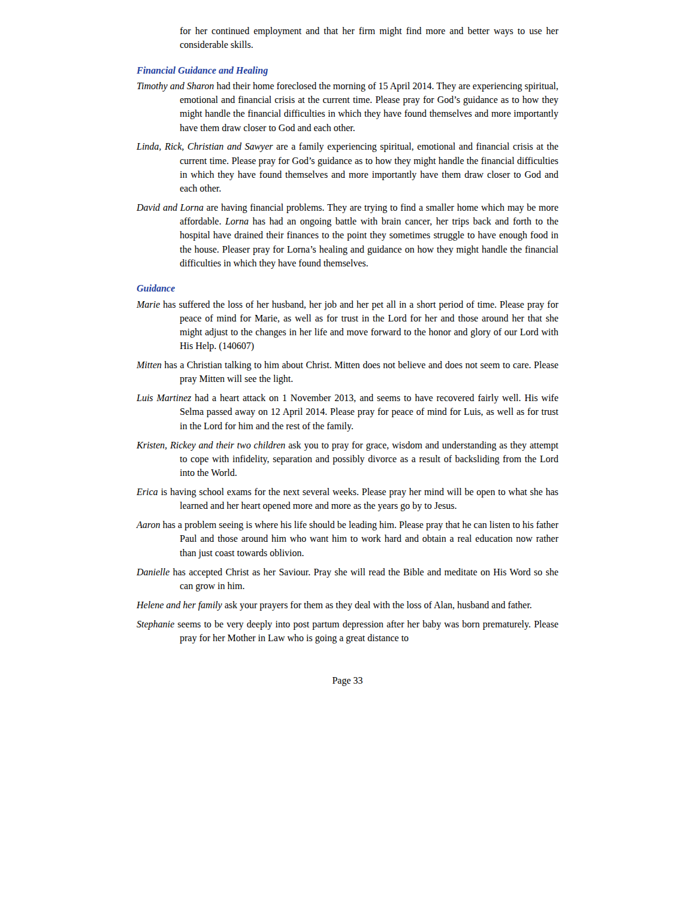for her continued employment and that her firm might find more and better ways to use her considerable skills.
Financial Guidance and Healing
Timothy and Sharon had their home foreclosed the morning of 15 April 2014. They are experiencing spiritual, emotional and financial crisis at the current time. Please pray for God’s guidance as to how they might handle the financial difficulties in which they have found themselves and more importantly have them draw closer to God and each other.
Linda, Rick, Christian and Sawyer are a family experiencing spiritual, emotional and financial crisis at the current time. Please pray for God’s guidance as to how they might handle the financial difficulties in which they have found themselves and more importantly have them draw closer to God and each other.
David and Lorna are having financial problems. They are trying to find a smaller home which may be more affordable. Lorna has had an ongoing battle with brain cancer, her trips back and forth to the hospital have drained their finances to the point they sometimes struggle to have enough food in the house. Pleaser pray for Lorna’s healing and guidance on how they might handle the financial difficulties in which they have found themselves.
Guidance
Marie has suffered the loss of her husband, her job and her pet all in a short period of time. Please pray for peace of mind for Marie, as well as for trust in the Lord for her and those around her that she might adjust to the changes in her life and move forward to the honor and glory of our Lord with His Help. (140607)
Mitten has a Christian talking to him about Christ. Mitten does not believe and does not seem to care. Please pray Mitten will see the light.
Luis Martinez had a heart attack on 1 November 2013, and seems to have recovered fairly well. His wife Selma passed away on 12 April 2014. Please pray for peace of mind for Luis, as well as for trust in the Lord for him and the rest of the family.
Kristen, Rickey and their two children ask you to pray for grace, wisdom and understanding as they attempt to cope with infidelity, separation and possibly divorce as a result of backsliding from the Lord into the World.
Erica is having school exams for the next several weeks. Please pray her mind will be open to what she has learned and her heart opened more and more as the years go by to Jesus.
Aaron has a problem seeing is where his life should be leading him. Please pray that he can listen to his father Paul and those around him who want him to work hard and obtain a real education now rather than just coast towards oblivion.
Danielle has accepted Christ as her Saviour. Pray she will read the Bible and meditate on His Word so she can grow in him.
Helene and her family ask your prayers for them as they deal with the loss of Alan, husband and father.
Stephanie seems to be very deeply into post partum depression after her baby was born prematurely. Please pray for her Mother in Law who is going a great distance to
Page 33